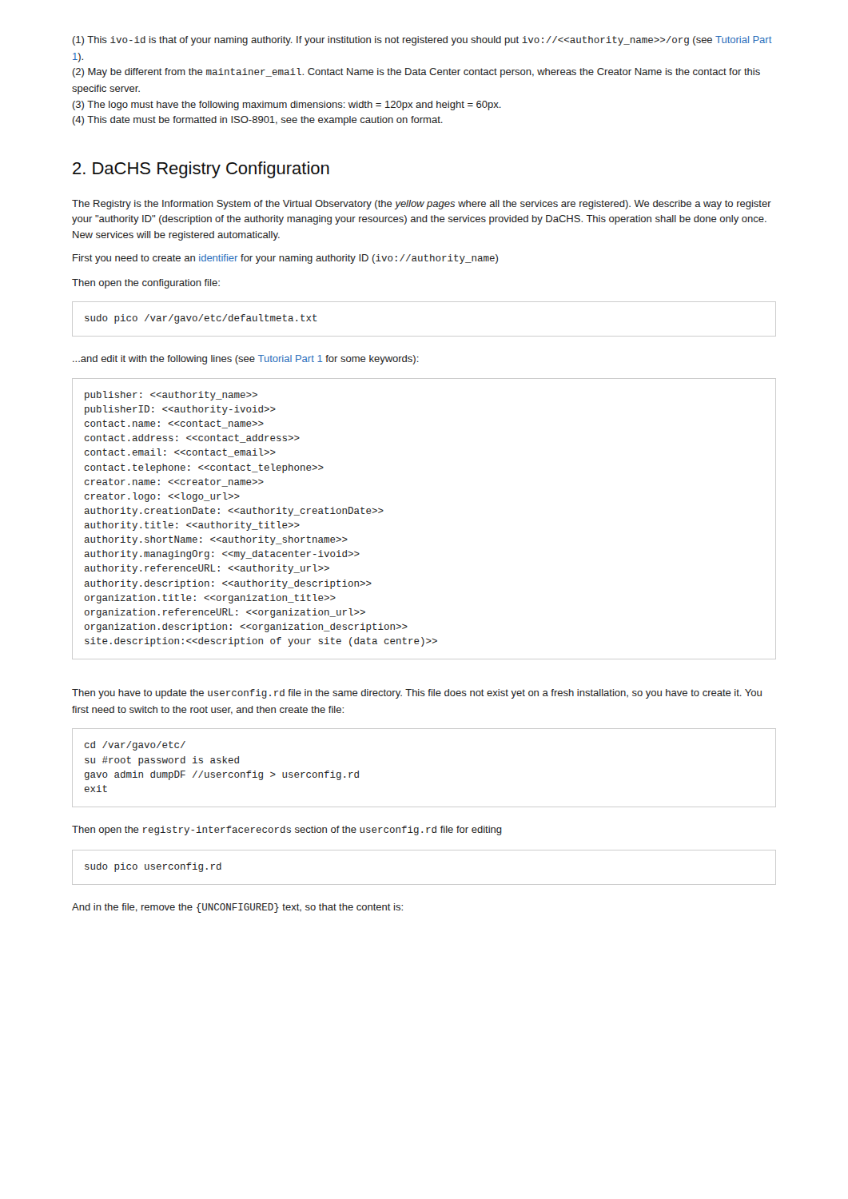(1) This ivo-id is that of your naming authority. If your institution is not registered you should put ivo://<<authority_name>>/org (see Tutorial Part 1).
(2) May be different from the maintainer_email. Contact Name is the Data Center contact person, whereas the Creator Name is the contact for this specific server.
(3) The logo must have the following maximum dimensions: width = 120px and height = 60px.
(4) This date must be formatted in ISO-8901, see the example caution on format.
2. DaCHS Registry Configuration
The Registry is the Information System of the Virtual Observatory (the yellow pages where all the services are registered). We describe a way to register your "authority ID" (description of the authority managing your resources) and the services provided by DaCHS. This operation shall be done only once. New services will be registered automatically.
First you need to create an identifier for your naming authority ID (ivo://authority_name)
Then open the configuration file:
sudo pico /var/gavo/etc/defaultmeta.txt
...and edit it with the following lines (see Tutorial Part 1 for some keywords):
publisher: <<authority_name>>
publisherID: <<authority-ivoid>>
contact.name: <<contact_name>>
contact.address: <<contact_address>>
contact.email: <<contact_email>>
contact.telephone: <<contact_telephone>>
creator.name: <<creator_name>>
creator.logo: <<logo_url>>
authority.creationDate: <<authority_creationDate>>
authority.title: <<authority_title>>
authority.shortName: <<authority_shortname>>
authority.managingOrg: <<my_datacenter-ivoid>>
authority.referenceURL: <<authority_url>>
authority.description: <<authority_description>>
organization.title: <<organization_title>>
organization.referenceURL: <<organization_url>>
organization.description: <<organization_description>>
site.description:<<description of your site (data centre)>>
Then you have to update the userconfig.rd file in the same directory. This file does not exist yet on a fresh installation, so you have to create it. You first need to switch to the root user, and then create the file:
cd /var/gavo/etc/
su #root password is asked
gavo admin dumpDF //userconfig > userconfig.rd
exit
Then open the registry-interfacerecords section of the userconfig.rd file for editing
sudo pico userconfig.rd
And in the file, remove the {UNCONFIGURED} text, so that the content is: